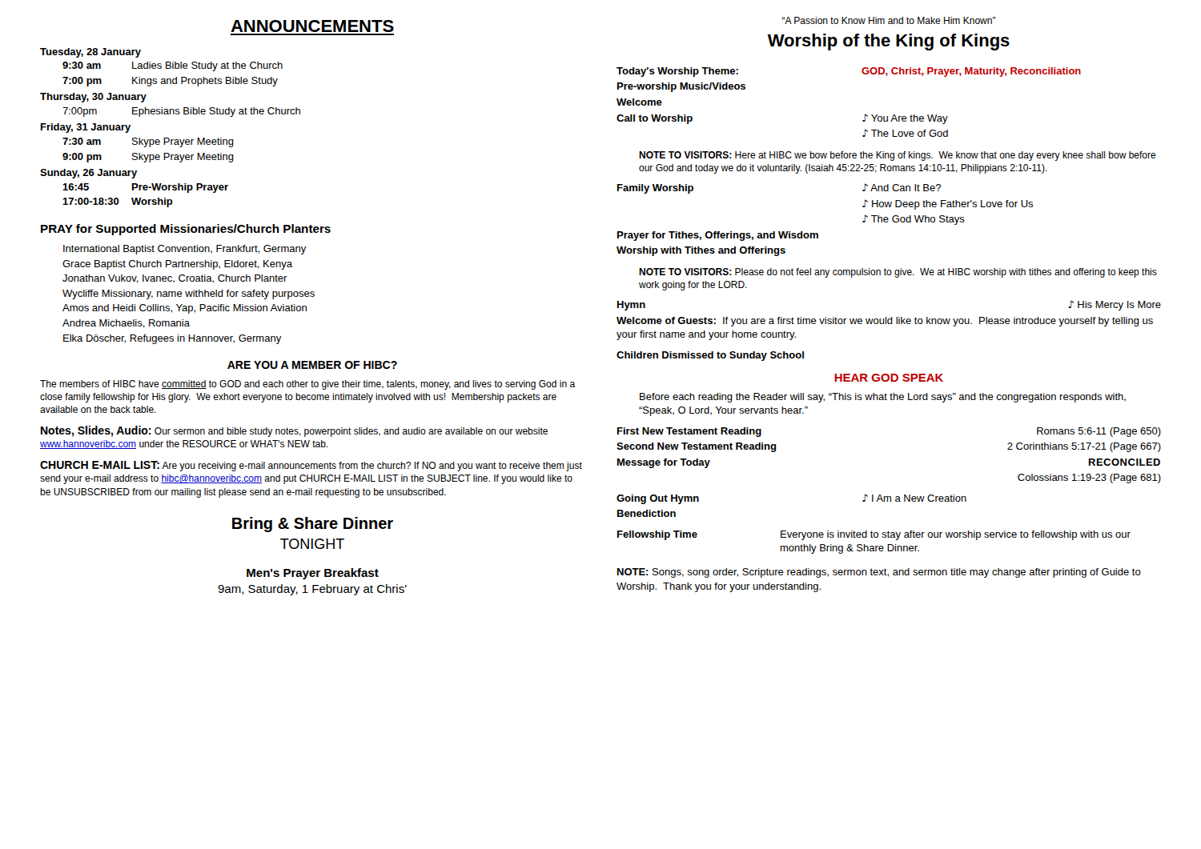ANNOUNCEMENTS
Tuesday, 28 January
| | 9:30 am | Ladies Bible Study at the Church |
| | 7:00 pm | Kings and Prophets Bible Study |
Thursday, 30 January
| | 7:00pm | Ephesians Bible Study at the Church |
Friday, 31 January
| | 7:30 am | Skype Prayer Meeting |
| | 9:00 pm | Skype Prayer Meeting |
Sunday, 26 January
| | 16:45 | Pre-Worship Prayer |
| | 17:00-18:30 | Worship |
PRAY for Supported Missionaries/Church Planters
International Baptist Convention, Frankfurt, Germany
Grace Baptist Church Partnership, Eldoret, Kenya
Jonathan Vukov, Ivanec, Croatia, Church Planter
Wycliffe Missionary, name withheld for safety purposes
Amos and Heidi Collins, Yap, Pacific Mission Aviation
Andrea Michaelis, Romania
Elka Döscher, Refugees in Hannover, Germany
ARE YOU A MEMBER OF HIBC?
The members of HIBC have committed to GOD and each other to give their time, talents, money, and lives to serving God in a close family fellowship for His glory. We exhort everyone to become intimately involved with us! Membership packets are available on the back table.
Notes, Slides, Audio: Our sermon and bible study notes, powerpoint slides, and audio are available on our website www.hannoveribc.com under the RESOURCE or WHAT's NEW tab.
CHURCH E-MAIL LIST: Are you receiving e-mail announcements from the church? If NO and you want to receive them just send your e-mail address to hibc@hannoveribc.com and put CHURCH E-MAIL LIST in the SUBJECT line. If you would like to be UNSUBSCRIBED from our mailing list please send an e-mail requesting to be unsubscribed.
Bring & Share Dinner
TONIGHT
Men's Prayer Breakfast
9am, Saturday, 1 February at Chris'
“A Passion to Know Him and to Make Him Known”
Worship of the King of Kings
| Today's Worship Theme: | GOD, Christ, Prayer, Maturity, Reconciliation |
| Pre-worship Music/Videos | |
| Welcome | |
| Call to Worship | ♪ You Are the Way |
| | ♪ The Love of God |
NOTE TO VISITORS: Here at HIBC we bow before the King of kings. We know that one day every knee shall bow before our God and today we do it voluntarily. (Isaiah 45:22-25; Romans 14:10-11, Philippians 2:10-11).
| Family Worship | ♪ And Can It Be? |
| | ♪ How Deep the Father's Love for Us |
| | ♪ The God Who Stays |
| Prayer for Tithes, Offerings, and Wisdom |
| Worship with Tithes and Offerings |
NOTE TO VISITORS: Please do not feel any compulsion to give. We at HIBC worship with tithes and offering to keep this work going for the LORD.
| Hymn | ♪ His Mercy Is More |
Welcome of Guests: If you are a first time visitor we would like to know you. Please introduce yourself by telling us your first name and your home country.
Children Dismissed to Sunday School
HEAR GOD SPEAK
Before each reading the Reader will say, “This is what the Lord says” and the congregation responds with, “Speak, O Lord, Your servants hear.”
| First New Testament Reading | Romans 5:6-11 (Page 650) |
| Second New Testament Reading | 2 Corinthians 5:17-21 (Page 667) |
| Message for Today | RECONCILED |
| | Colossians 1:19-23 (Page 681) |
| Going Out Hymn | ♪ I Am a New Creation |
| Benediction | |
| Fellowship Time | Everyone is invited to stay after our worship service to fellowship with us our monthly Bring & Share Dinner. |
NOTE: Songs, song order, Scripture readings, sermon text, and sermon title may change after printing of Guide to Worship. Thank you for your understanding.